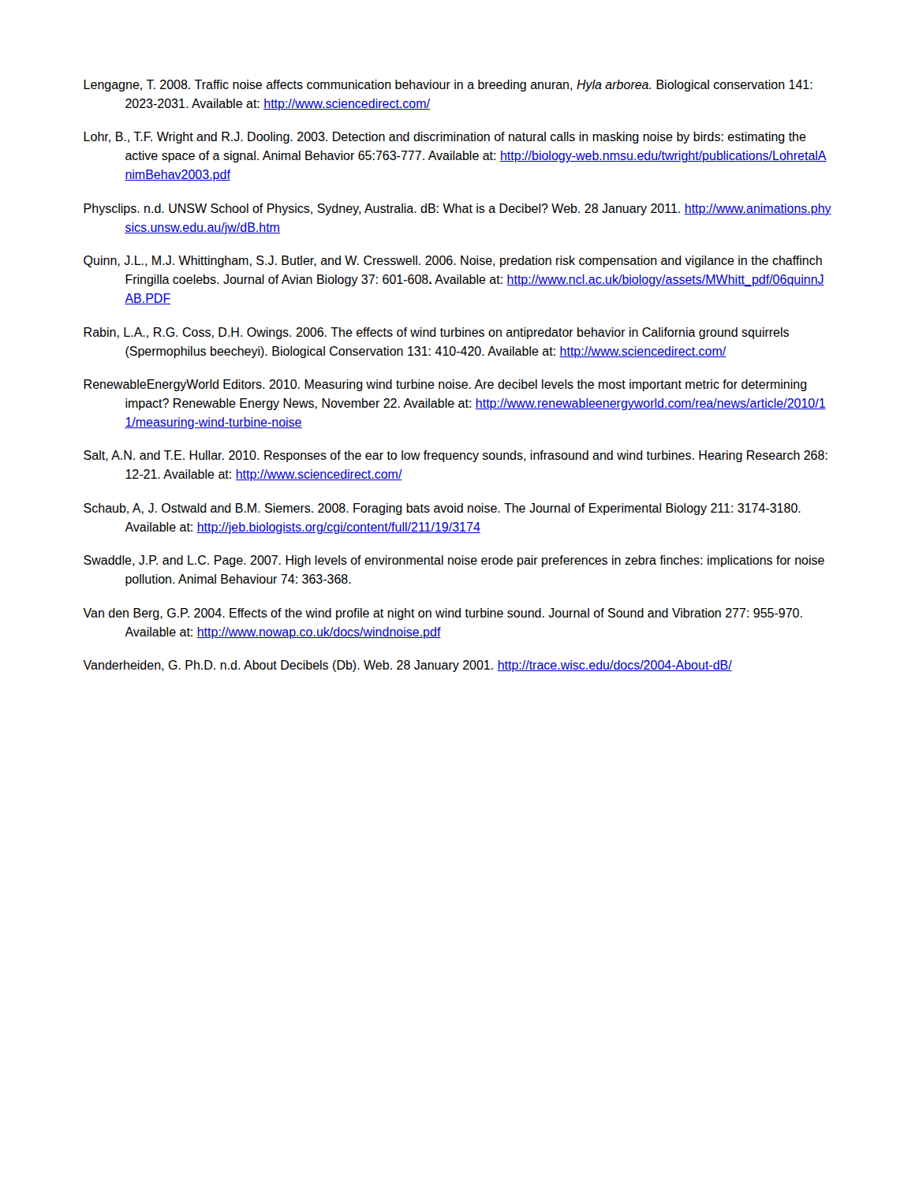Lengagne, T. 2008. Traffic noise affects communication behaviour in a breeding anuran, Hyla arborea. Biological conservation 141: 2023-2031. Available at: http://www.sciencedirect.com/
Lohr, B., T.F. Wright and R.J. Dooling. 2003. Detection and discrimination of natural calls in masking noise by birds: estimating the active space of a signal. Animal Behavior 65:763-777. Available at: http://biology-web.nmsu.edu/twright/publications/LohretalAnimBehav2003.pdf
Physclips. n.d. UNSW School of Physics, Sydney, Australia. dB: What is a Decibel? Web. 28 January 2011. http://www.animations.physics.unsw.edu.au/jw/dB.htm
Quinn, J.L., M.J. Whittingham, S.J. Butler, and W. Cresswell. 2006. Noise, predation risk compensation and vigilance in the chaffinch Fringilla coelebs. Journal of Avian Biology 37: 601-608. Available at: http://www.ncl.ac.uk/biology/assets/MWhitt_pdf/06quinnJAB.PDF
Rabin, L.A., R.G. Coss, D.H. Owings. 2006. The effects of wind turbines on antipredator behavior in California ground squirrels (Spermophilus beecheyi). Biological Conservation 131: 410-420. Available at: http://www.sciencedirect.com/
RenewableEnergyWorld Editors. 2010. Measuring wind turbine noise. Are decibel levels the most important metric for determining impact? Renewable Energy News, November 22. Available at: http://www.renewableenergyworld.com/rea/news/article/2010/11/measuring-wind-turbine-noise
Salt, A.N. and T.E. Hullar. 2010. Responses of the ear to low frequency sounds, infrasound and wind turbines. Hearing Research 268: 12-21. Available at: http://www.sciencedirect.com/
Schaub, A, J. Ostwald and B.M. Siemers. 2008. Foraging bats avoid noise. The Journal of Experimental Biology 211: 3174-3180. Available at: http://jeb.biologists.org/cgi/content/full/211/19/3174
Swaddle, J.P. and L.C. Page. 2007. High levels of environmental noise erode pair preferences in zebra finches: implications for noise pollution. Animal Behaviour 74: 363-368.
Van den Berg, G.P. 2004. Effects of the wind profile at night on wind turbine sound. Journal of Sound and Vibration 277: 955-970. Available at: http://www.nowap.co.uk/docs/windnoise.pdf
Vanderheiden, G. Ph.D. n.d. About Decibels (Db). Web. 28 January 2001. http://trace.wisc.edu/docs/2004-About-dB/